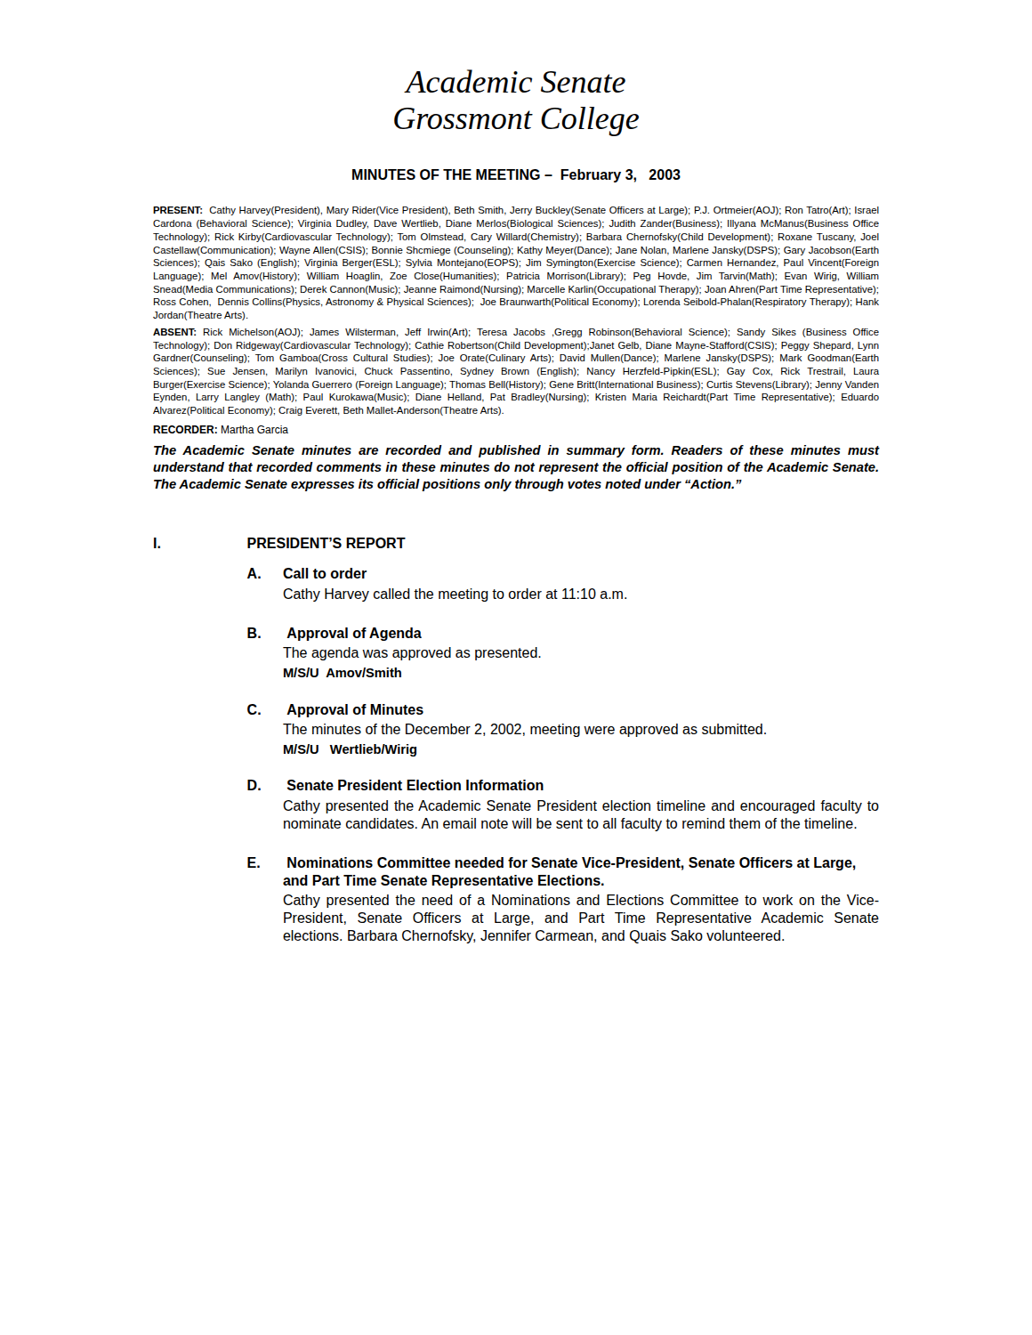Academic Senate
Grossmont College
MINUTES OF THE MEETING – February 3, 2003
PRESENT: Cathy Harvey(President), Mary Rider(Vice President), Beth Smith, Jerry Buckley(Senate Officers at Large); P.J. Ortmeier(AOJ); Ron Tatro(Art); Israel Cardona (Behavioral Science); Virginia Dudley, Dave Wertlieb, Diane Merlos(Biological Sciences); Judith Zander(Business); Illyana McManus(Business Office Technology); Rick Kirby(Cardiovascular Technology); Tom Olmstead, Cary Willard(Chemistry); Barbara Chernofsky(Child Development); Roxane Tuscany, Joel Castellaw(Communication); Wayne Allen(CSIS); Bonnie Shcmiege (Counseling); Kathy Meyer(Dance); Jane Nolan, Marlene Jansky(DSPS); Gary Jacobson(Earth Sciences); Qais Sako (English); Virginia Berger(ESL); Sylvia Montejano(EOPS); Jim Symington(Exercise Science); Carmen Hernandez, Paul Vincent(Foreign Language); Mel Amov(History); William Hoaglin, Zoe Close(Humanities); Patricia Morrison(Library); Peg Hovde, Jim Tarvin(Math); Evan Wirig, William Snead(Media Communications); Derek Cannon(Music); Jeanne Raimond(Nursing); Marcelle Karlin(Occupational Therapy); Joan Ahren(Part Time Representative); Ross Cohen, Dennis Collins(Physics, Astronomy & Physical Sciences); Joe Braunwarth(Political Economy); Lorenda Seibold-Phalan(Respiratory Therapy); Hank Jordan(Theatre Arts).
ABSENT: Rick Michelson(AOJ); James Wilsterman, Jeff Irwin(Art); Teresa Jacobs ,Gregg Robinson(Behavioral Science); Sandy Sikes (Business Office Technology); Don Ridgeway(Cardiovascular Technology); Cathie Robertson(Child Development);Janet Gelb, Diane Mayne-Stafford(CSIS); Peggy Shepard, Lynn Gardner(Counseling); Tom Gamboa(Cross Cultural Studies); Joe Orate(Culinary Arts); David Mullen(Dance); Marlene Jansky(DSPS); Mark Goodman(Earth Sciences); Sue Jensen, Marilyn Ivanovici, Chuck Passentino, Sydney Brown (English); Nancy Herzfeld-Pipkin(ESL); Gay Cox, Rick Trestrail, Laura Burger(Exercise Science); Yolanda Guerrero (Foreign Language); Thomas Bell(History); Gene Britt(International Business); Curtis Stevens(Library); Jenny Vanden Eynden, Larry Langley (Math); Paul Kurokawa(Music); Diane Helland, Pat Bradley(Nursing); Kristen Maria Reichardt(Part Time Representative); Eduardo Alvarez(Political Economy); Craig Everett, Beth Mallet-Anderson(Theatre Arts).
RECORDER: Martha Garcia
The Academic Senate minutes are recorded and published in summary form. Readers of these minutes must understand that recorded comments in these minutes do not represent the official position of the Academic Senate. The Academic Senate expresses its official positions only through votes noted under “Action.”
I.
PRESIDENT’S REPORT
A.
Call to order
Cathy Harvey called the meeting to order at 11:10 a.m.
B.
Approval of Agenda
The agenda was approved as presented.
M/S/U Amov/Smith
C.
Approval of Minutes
The minutes of the December 2, 2002, meeting were approved as submitted.
M/S/U Wertlieb/Wirig
D.
Senate President Election Information
Cathy presented the Academic Senate President election timeline and encouraged faculty to nominate candidates. An email note will be sent to all faculty to remind them of the timeline.
E.
Nominations Committee needed for Senate Vice-President, Senate Officers at Large, and Part Time Senate Representative Elections.
Cathy presented the need of a Nominations and Elections Committee to work on the Vice-President, Senate Officers at Large, and Part Time Representative Academic Senate elections. Barbara Chernofsky, Jennifer Carmean, and Quais Sako volunteered.